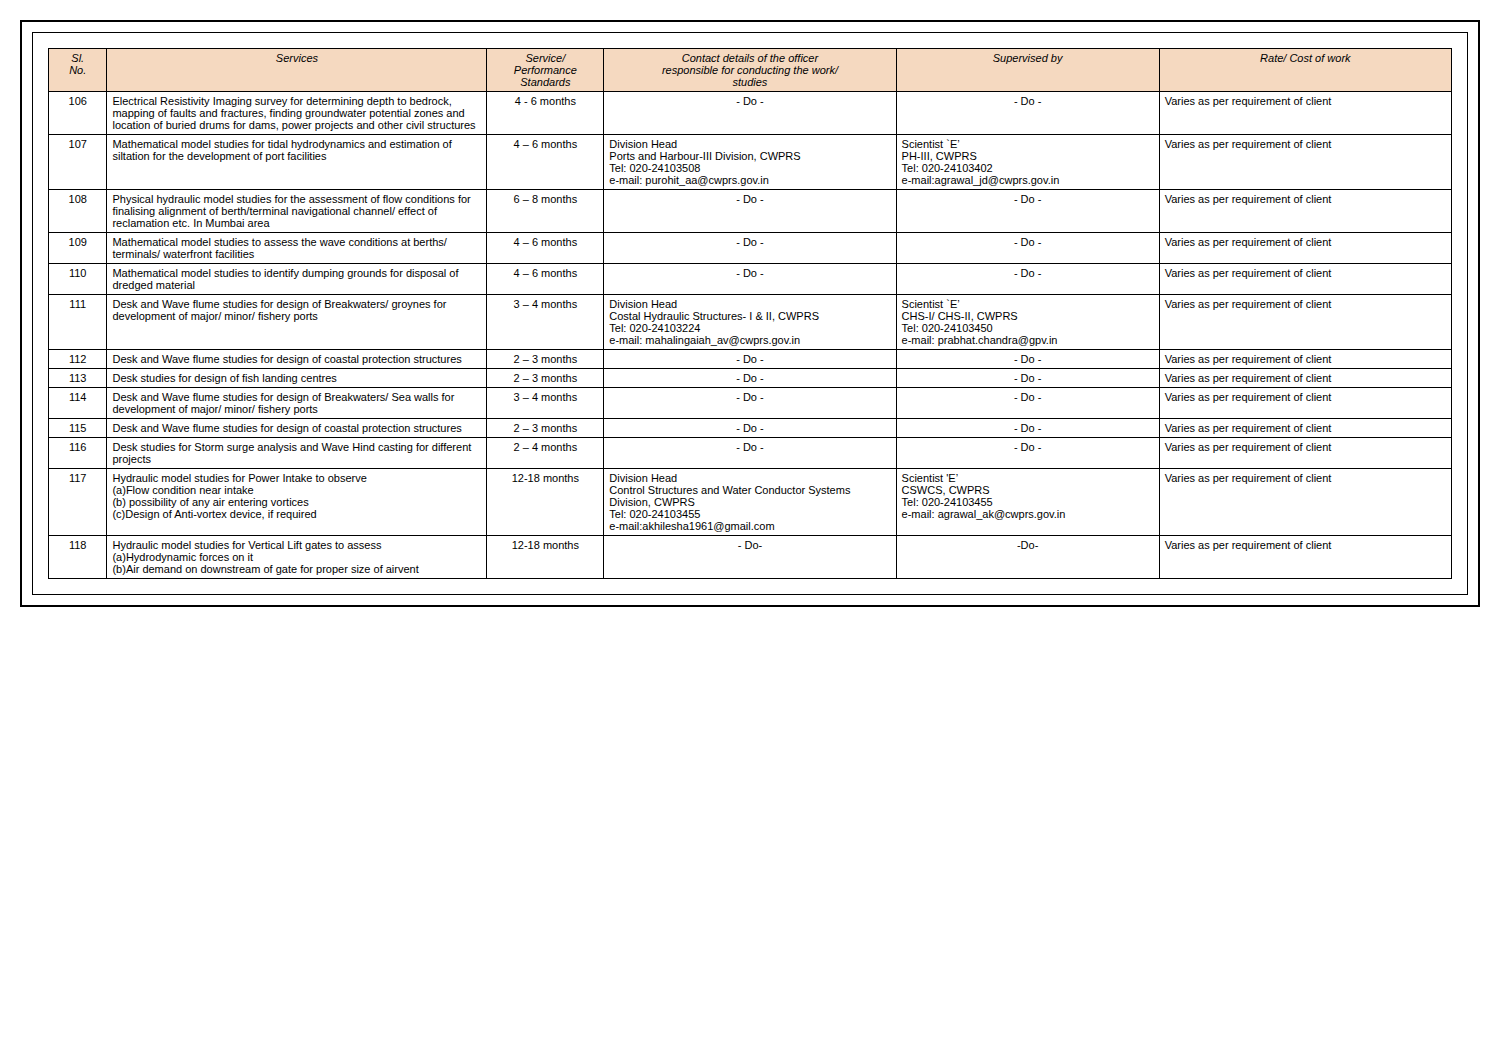| Sl. No. | Services | Service/ Performance Standards | Contact details of the officer responsible for conducting the work/ studies | Supervised by | Rate/ Cost of work |
| --- | --- | --- | --- | --- | --- |
| 106 | Electrical Resistivity Imaging survey for determining depth to bedrock, mapping of faults and fractures, finding groundwater potential zones and location of buried drums for dams, power projects and other civil structures | 4 - 6 months | - Do - | - Do - | Varies as per requirement of client |
| 107 | Mathematical model studies for tidal hydrodynamics and estimation of siltation for the development of port facilities | 4 – 6 months | Division Head Ports and Harbour-III Division, CWPRS Tel: 020-24103508 e-mail: purohit_aa@cwprs.gov.in | Scientist `E’ PH-III, CWPRS Tel: 020-24103402 e-mail:agrawal_jd@cwprs.gov.in | Varies as per requirement of client |
| 108 | Physical hydraulic model studies for the assessment of flow conditions for finalising alignment of berth/terminal navigational channel/ effect of reclamation etc. In Mumbai area | 6 – 8 months | - Do - | - Do - | Varies as per requirement of client |
| 109 | Mathematical model studies to assess the wave conditions at berths/ terminals/ waterfront facilities | 4 – 6 months | - Do - | - Do - | Varies as per requirement of client |
| 110 | Mathematical model studies to identify dumping grounds for disposal of dredged material | 4 – 6 months | - Do - | - Do - | Varies as per requirement of client |
| 111 | Desk and Wave flume studies for design of Breakwaters/ groynes for development of major/ minor/ fishery ports | 3 – 4 months | Division Head Costal Hydraulic Structures- I & II, CWPRS Tel: 020-24103224 e-mail: mahalingaiah_av@cwprs.gov.in | Scientist `E’ CHS-I/ CHS-II, CWPRS Tel: 020-24103450 e-mail: prabhat.chandra@gpv.in | Varies as per requirement of client |
| 112 | Desk and Wave flume studies for design of coastal protection structures | 2 – 3 months | - Do - | - Do - | Varies as per requirement of client |
| 113 | Desk studies for design of fish landing centres | 2 – 3 months | - Do - | - Do - | Varies as per requirement of client |
| 114 | Desk and Wave flume studies for design of Breakwaters/ Sea walls for development of major/ minor/ fishery ports | 3 – 4 months | - Do - | - Do - | Varies as per requirement of client |
| 115 | Desk and Wave flume studies for design of coastal protection structures | 2 – 3 months | - Do - | - Do - | Varies as per requirement of client |
| 116 | Desk studies for Storm surge analysis and Wave Hind casting for different projects | 2 – 4 months | - Do - | - Do - | Varies as per requirement of client |
| 117 | Hydraulic model studies for Power Intake to observe (a)Flow condition near intake (b) possibility of any air entering vortices (c)Design of Anti-vortex device, if required | 12-18 months | Division Head Control Structures and Water Conductor Systems Division, CWPRS Tel: 020-24103455 e-mail:akhilesha1961@gmail.com | Scientist 'E’ CSWCS, CWPRS Tel: 020-24103455 e-mail: agrawal_ak@cwprs.gov.in | Varies as per requirement of client |
| 118 | Hydraulic model studies for Vertical Lift gates to assess (a)Hydrodynamic forces on it (b)Air demand on downstream of gate for proper size of airvent | 12-18 months | - Do- | -Do- | Varies as per requirement of client |